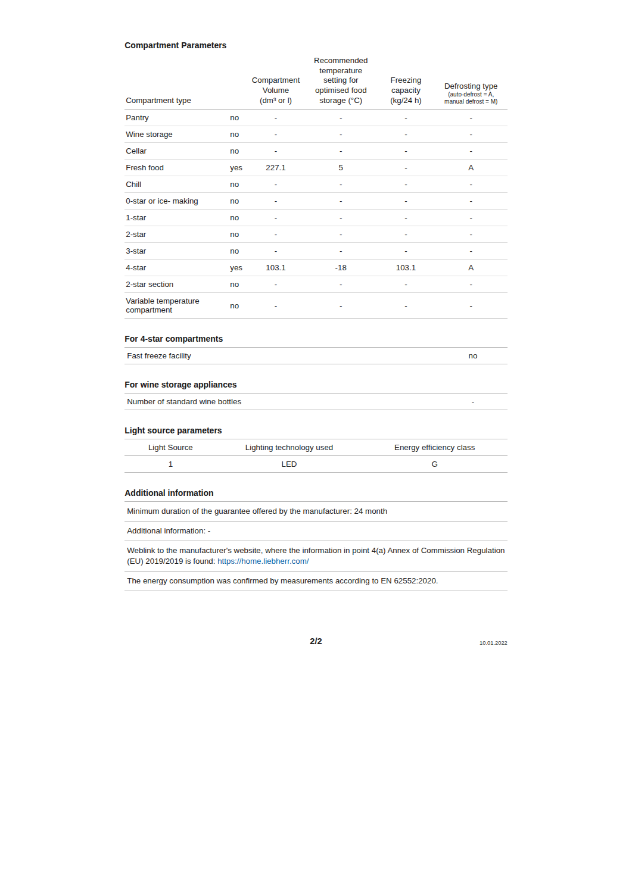Compartment Parameters
| Compartment type | | Compartment Volume (dm³ or l) | Recommended temperature setting for optimised food storage (°C) | Freezing capacity (kg/24 h) | Defrosting type (auto-defrost = A, manual defrost = M) |
| --- | --- | --- | --- | --- | --- |
| Pantry | no | - | - | - | - |
| Wine storage | no | - | - | - | - |
| Cellar | no | - | - | - | - |
| Fresh food | yes | 227.1 | 5 | - | A |
| Chill | no | - | - | - | - |
| 0-star or ice- making | no | - | - | - | - |
| 1-star | no | - | - | - | - |
| 2-star | no | - | - | - | - |
| 3-star | no | - | - | - | - |
| 4-star | yes | 103.1 | -18 | 103.1 | A |
| 2-star section | no | - | - | - | - |
| Variable temperature compartment | no | - | - | - | - |
For 4-star compartments
| Fast freeze facility | no |
For wine storage appliances
| Number of standard wine bottles | - |
Light source parameters
| Light Source | Lighting technology used | Energy efficiency class |
| --- | --- | --- |
| 1 | LED | G |
Additional information
| Minimum duration of the guarantee offered by the manufacturer: 24 month |
| Additional information: - |
| Weblink to the manufacturer's website, where the information in point 4(a) Annex of Commission Regulation (EU) 2019/2019 is found: https://home.liebherr.com/ |
| The energy consumption was confirmed by measurements according to EN 62552:2020. |
2/2
10.01.2022